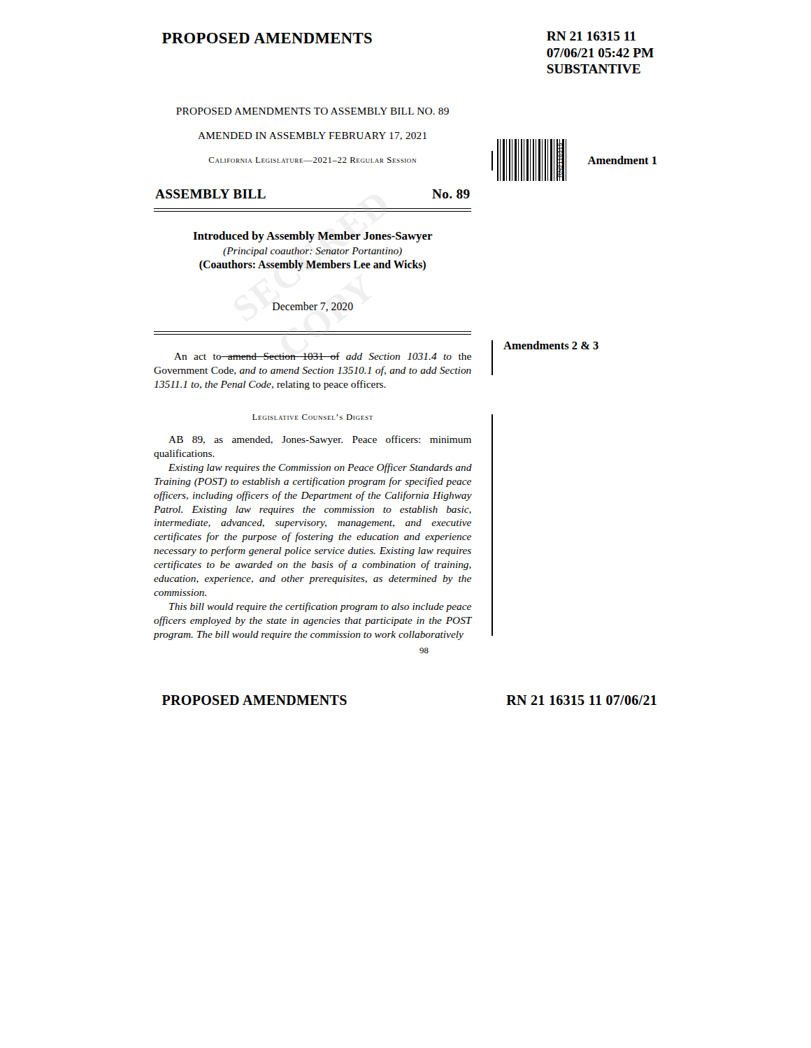PROPOSED AMENDMENTS
RN 21 16315 11
07/06/21 05:42 PM
SUBSTANTIVE
PROPOSED AMENDMENTS TO ASSEMBLY BILL NO. 89
AMENDED IN ASSEMBLY FEBRUARY 17, 2021
California Legislature—2021–22 Regular Session
ASSEMBLY BILL
No. 89
SECURED COPY
Introduced by Assembly Member Jones-Sawyer
(Principal coauthor: Senator Portantino)
(Coauthors: Assembly Members Lee and Wicks)
December 7, 2020
An act to amend Section 1031 of add Section 1031.4 to the Government Code, and to amend Section 13510.1 of, and to add Section 13511.1 to, the Penal Code, relating to peace officers.
Legislative Counsel’s Digest
AB 89, as amended, Jones-Sawyer. Peace officers: minimum qualifications.
Existing law requires the Commission on Peace Officer Standards and Training (POST) to establish a certification program for specified peace officers, including officers of the Department of the California Highway Patrol. Existing law requires the commission to establish basic, intermediate, advanced, supervisory, management, and executive certificates for the purpose of fostering the education and experience necessary to perform general police service duties. Existing law requires certificates to be awarded on the basis of a combination of training, education, experience, and other prerequisites, as determined by the commission.
This bill would require the certification program to also include peace officers employed by the state in agencies that participate in the POST program. The bill would require the commission to work collaboratively
RN2116315
Amendment 1
Amendments 2 & 3
98
PROPOSED AMENDMENTS
RN 21 16315 11 07/06/21